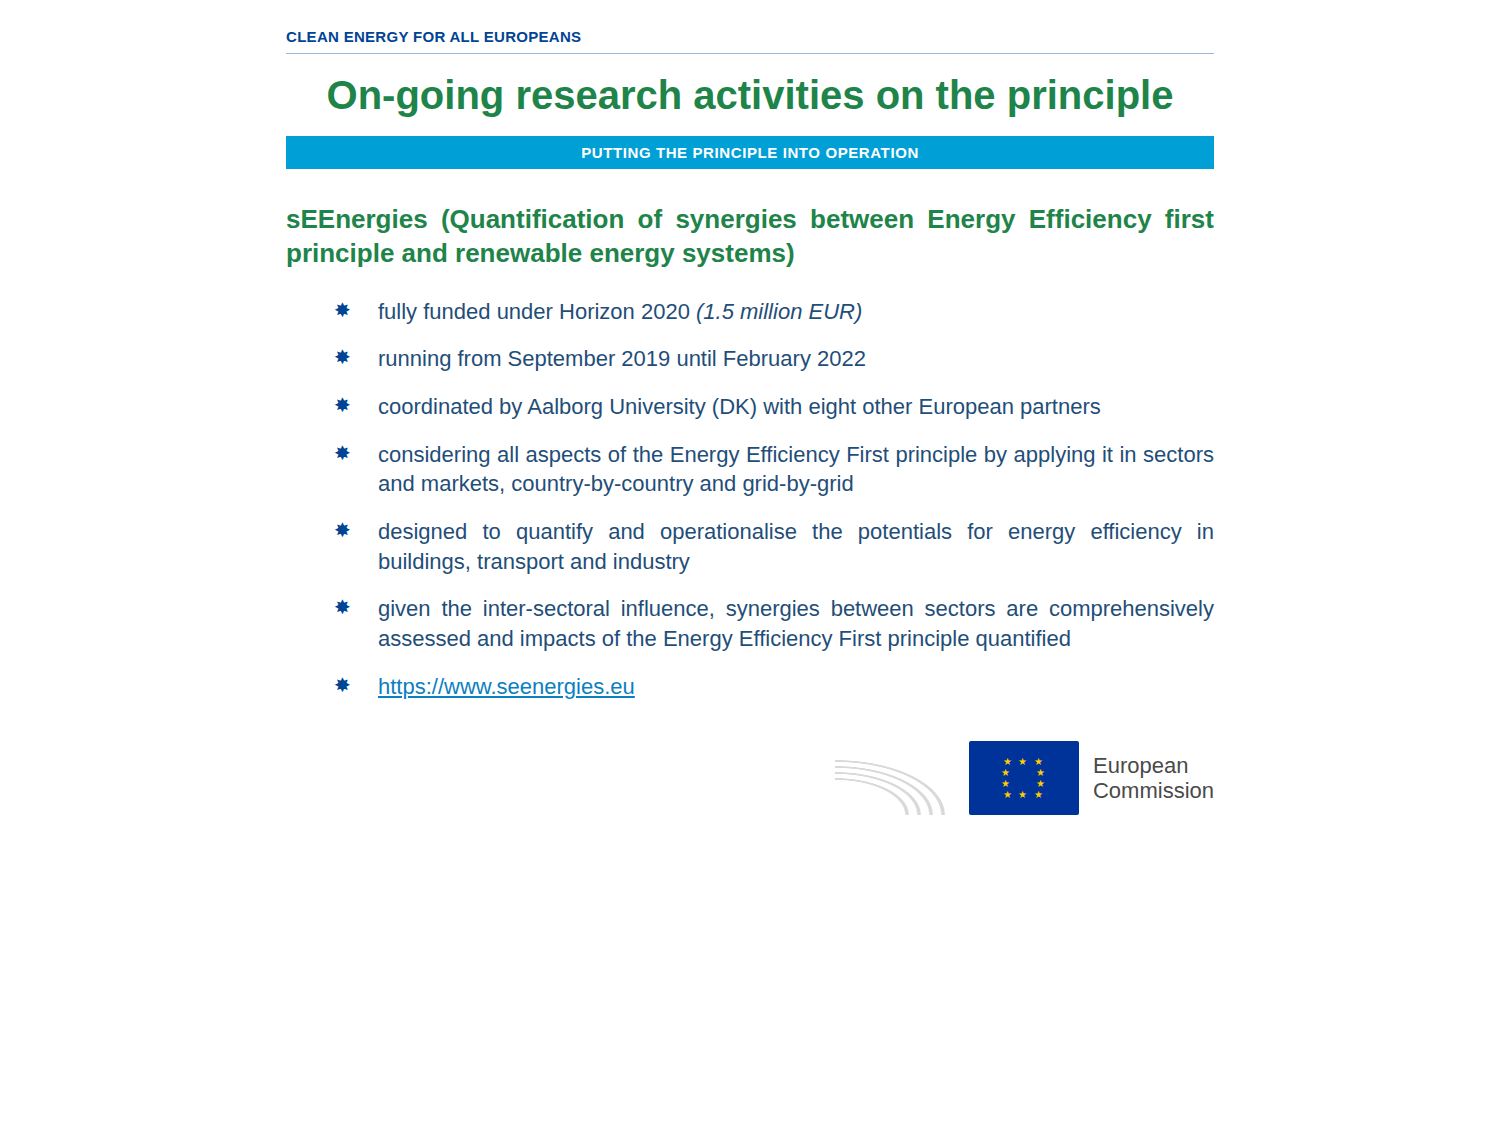Clean energy for all Europeans
On-going research activities on the principle
Putting the principle into operation
sEEnergies (Quantification of synergies between Energy Efficiency first principle and renewable energy systems)
fully funded under Horizon 2020 (1.5 million EUR)
running from September 2019 until February 2022
coordinated by Aalborg University (DK) with eight other European partners
considering all aspects of the Energy Efficiency First principle by applying it in sectors and markets, country-by-country and grid-by-grid
designed to quantify and operationalise the potentials for energy efficiency in buildings, transport and industry
given the inter-sectoral influence, synergies between sectors are comprehensively assessed and impacts of the Energy Efficiency First principle quantified
https://www.seenergies.eu
★ ★ ★
★ ★
★ ★
★ ★ ★
EuropeanCommission